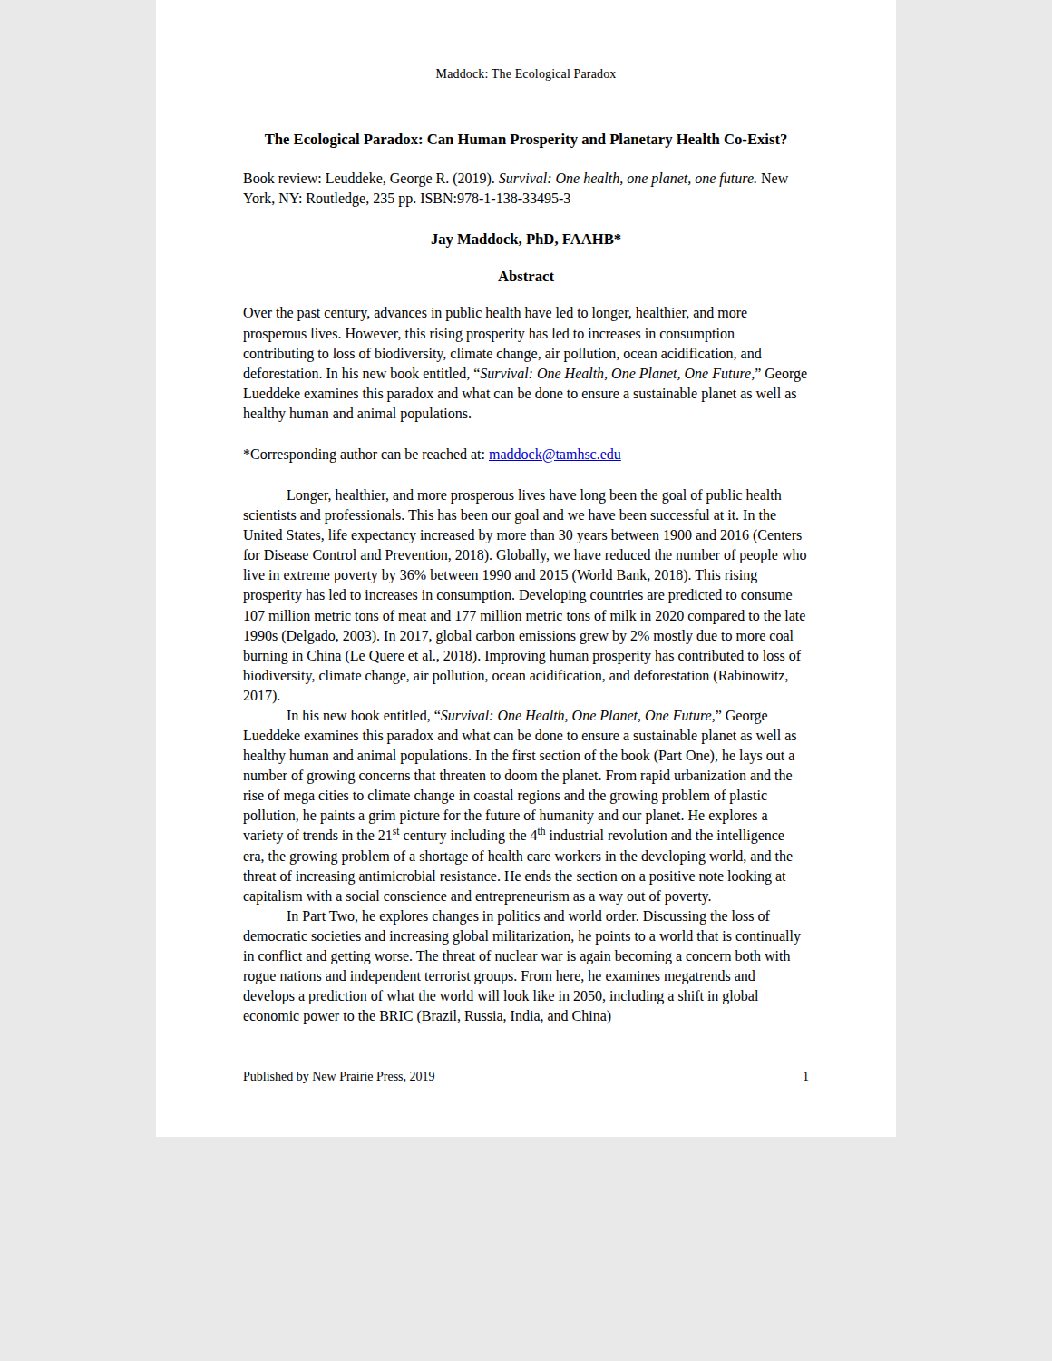Maddock: The Ecological Paradox
The Ecological Paradox: Can Human Prosperity and Planetary Health Co-Exist?
Book review: Leuddeke, George R. (2019). Survival: One health, one planet, one future. New York, NY: Routledge, 235 pp. ISBN:978-1-138-33495-3
Jay Maddock, PhD, FAAHB*
Abstract
Over the past century, advances in public health have led to longer, healthier, and more prosperous lives. However, this rising prosperity has led to increases in consumption contributing to loss of biodiversity, climate change, air pollution, ocean acidification, and deforestation. In his new book entitled, “Survival: One Health, One Planet, One Future,” George Lueddeke examines this paradox and what can be done to ensure a sustainable planet as well as healthy human and animal populations.
*Corresponding author can be reached at: maddock@tamhsc.edu
Longer, healthier, and more prosperous lives have long been the goal of public health scientists and professionals. This has been our goal and we have been successful at it. In the United States, life expectancy increased by more than 30 years between 1900 and 2016 (Centers for Disease Control and Prevention, 2018). Globally, we have reduced the number of people who live in extreme poverty by 36% between 1990 and 2015 (World Bank, 2018). This rising prosperity has led to increases in consumption. Developing countries are predicted to consume 107 million metric tons of meat and 177 million metric tons of milk in 2020 compared to the late 1990s (Delgado, 2003). In 2017, global carbon emissions grew by 2% mostly due to more coal burning in China (Le Quere et al., 2018). Improving human prosperity has contributed to loss of biodiversity, climate change, air pollution, ocean acidification, and deforestation (Rabinowitz, 2017).
In his new book entitled, “Survival: One Health, One Planet, One Future,” George Lueddeke examines this paradox and what can be done to ensure a sustainable planet as well as healthy human and animal populations. In the first section of the book (Part One), he lays out a number of growing concerns that threaten to doom the planet. From rapid urbanization and the rise of mega cities to climate change in coastal regions and the growing problem of plastic pollution, he paints a grim picture for the future of humanity and our planet. He explores a variety of trends in the 21st century including the 4th industrial revolution and the intelligence era, the growing problem of a shortage of health care workers in the developing world, and the threat of increasing antimicrobial resistance. He ends the section on a positive note looking at capitalism with a social conscience and entrepreneurism as a way out of poverty.
In Part Two, he explores changes in politics and world order. Discussing the loss of democratic societies and increasing global militarization, he points to a world that is continually in conflict and getting worse. The threat of nuclear war is again becoming a concern both with rogue nations and independent terrorist groups. From here, he examines megatrends and develops a prediction of what the world will look like in 2050, including a shift in global economic power to the BRIC (Brazil, Russia, India, and China)
Published by New Prairie Press, 2019 1